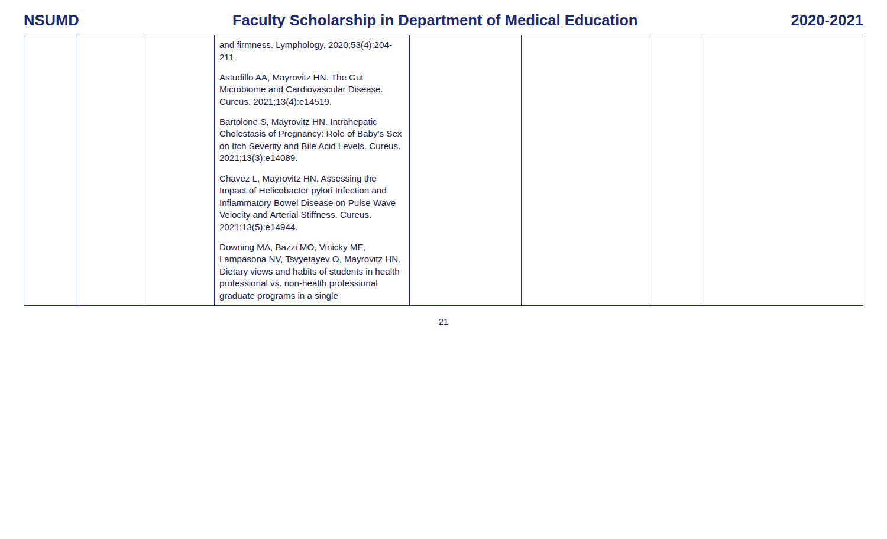NSUMD
Faculty Scholarship in Department of Medical Education
2020-2021
| | | | and firmness. Lymphology. 2020;53(4):204-211. Astudillo AA, Mayrovitz HN. The Gut Microbiome and Cardiovascular Disease. Cureus. 2021;13(4):e14519. Bartolone S, Mayrovitz HN. Intrahepatic Cholestasis of Pregnancy: Role of Baby's Sex on Itch Severity and Bile Acid Levels. Cureus. 2021;13(3):e14089. Chavez L, Mayrovitz HN. Assessing the Impact of Helicobacter pylori Infection and Inflammatory Bowel Disease on Pulse Wave Velocity and Arterial Stiffness. Cureus. 2021;13(5):e14944. Downing MA, Bazzi MO, Vinicky ME, Lampasona NV, Tsvyetayev O, Mayrovitz HN. Dietary views and habits of students in health professional vs. non-health professional graduate programs in a single | | | | |
21